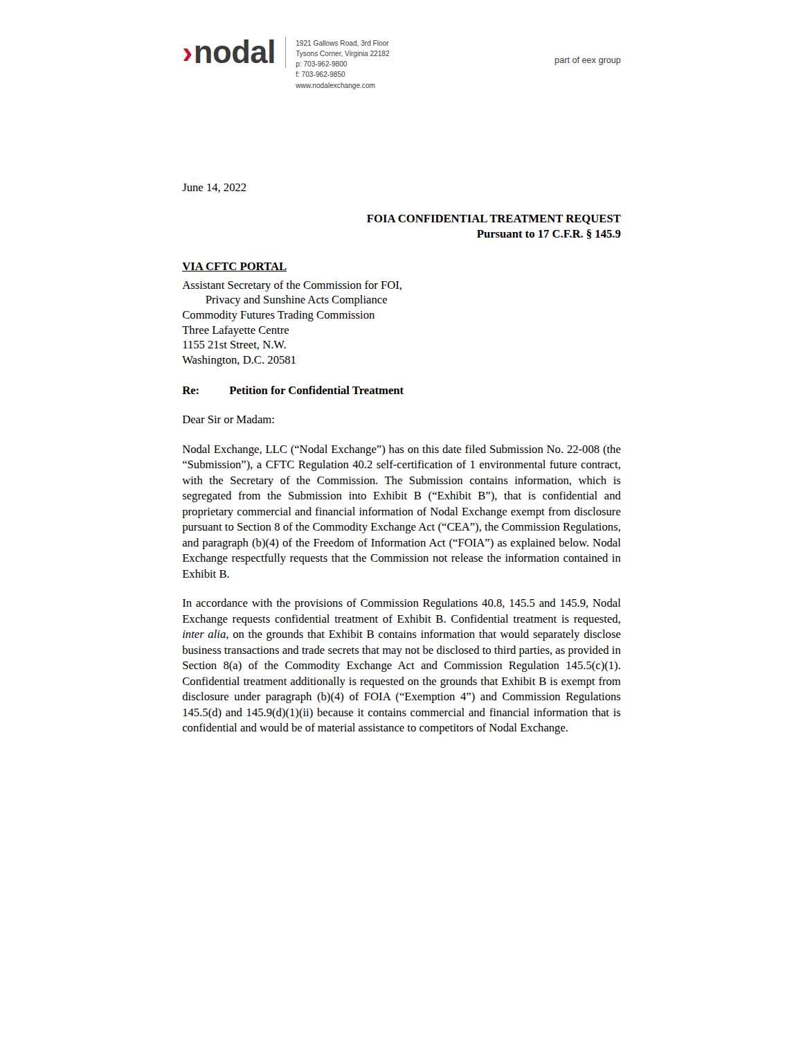›nodal
1921 Gallows Road, 3rd Floor
Tysons Corner, Virginia 22182
p: 703-962-9800
f: 703-962-9850
www.nodalexchange.com
part of eex group
June 14, 2022
FOIA CONFIDENTIAL TREATMENT REQUEST
Pursuant to 17 C.F.R. § 145.9
VIA CFTC PORTAL
Assistant Secretary of the Commission for FOI, Privacy and Sunshine Acts Compliance Commodity Futures Trading Commission
Three Lafayette Centre
1155 21st Street, N.W.
Washington, D.C. 20581
Re: Petition for Confidential Treatment
Dear Sir or Madam:
Nodal Exchange, LLC (“Nodal Exchange”) has on this date filed Submission No. 22-008 (the “Submission”), a CFTC Regulation 40.2 self-certification of 1 environmental future contract, with the Secretary of the Commission. The Submission contains information, which is segregated from the Submission into Exhibit B (“Exhibit B”), that is confidential and proprietary commercial and financial information of Nodal Exchange exempt from disclosure pursuant to Section 8 of the Commodity Exchange Act (“CEA”), the Commission Regulations, and paragraph (b)(4) of the Freedom of Information Act (“FOIA”) as explained below. Nodal Exchange respectfully requests that the Commission not release the information contained in Exhibit B.
In accordance with the provisions of Commission Regulations 40.8, 145.5 and 145.9, Nodal Exchange requests confidential treatment of Exhibit B. Confidential treatment is requested, inter alia, on the grounds that Exhibit B contains information that would separately disclose business transactions and trade secrets that may not be disclosed to third parties, as provided in Section 8(a) of the Commodity Exchange Act and Commission Regulation 145.5(c)(1). Confidential treatment additionally is requested on the grounds that Exhibit B is exempt from disclosure under paragraph (b)(4) of FOIA (“Exemption 4”) and Commission Regulations 145.5(d) and 145.9(d)(1)(ii) because it contains commercial and financial information that is confidential and would be of material assistance to competitors of Nodal Exchange.